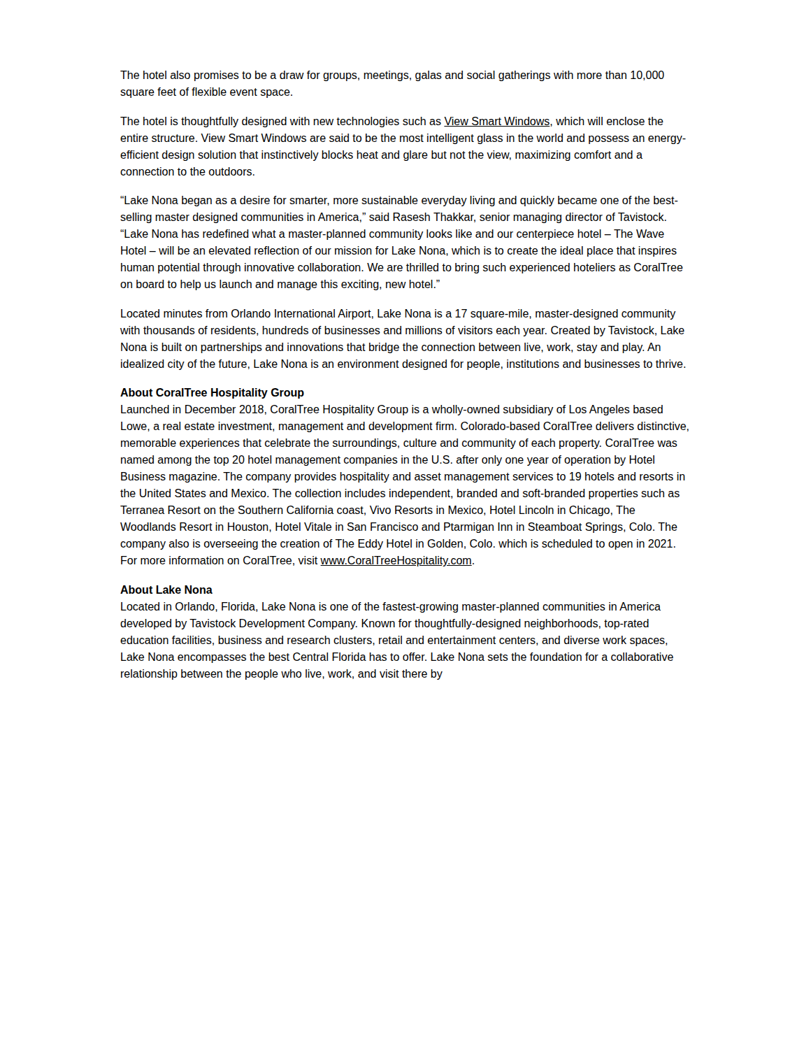The hotel also promises to be a draw for groups, meetings, galas and social gatherings with more than 10,000 square feet of flexible event space.
The hotel is thoughtfully designed with new technologies such as View Smart Windows, which will enclose the entire structure. View Smart Windows are said to be the most intelligent glass in the world and possess an energy-efficient design solution that instinctively blocks heat and glare but not the view, maximizing comfort and a connection to the outdoors.
“Lake Nona began as a desire for smarter, more sustainable everyday living and quickly became one of the best-selling master designed communities in America,” said Rasesh Thakkar, senior managing director of Tavistock. “Lake Nona has redefined what a master-planned community looks like and our centerpiece hotel – The Wave Hotel – will be an elevated reflection of our mission for Lake Nona, which is to create the ideal place that inspires human potential through innovative collaboration. We are thrilled to bring such experienced hoteliers as CoralTree on board to help us launch and manage this exciting, new hotel.”
Located minutes from Orlando International Airport, Lake Nona is a 17 square-mile, master-designed community with thousands of residents, hundreds of businesses and millions of visitors each year. Created by Tavistock, Lake Nona is built on partnerships and innovations that bridge the connection between live, work, stay and play. An idealized city of the future, Lake Nona is an environment designed for people, institutions and businesses to thrive.
About CoralTree Hospitality Group
Launched in December 2018, CoralTree Hospitality Group is a wholly-owned subsidiary of Los Angeles based Lowe, a real estate investment, management and development firm. Colorado-based CoralTree delivers distinctive, memorable experiences that celebrate the surroundings, culture and community of each property. CoralTree was named among the top 20 hotel management companies in the U.S. after only one year of operation by Hotel Business magazine. The company provides hospitality and asset management services to 19 hotels and resorts in the United States and Mexico. The collection includes independent, branded and soft-branded properties such as Terranea Resort on the Southern California coast, Vivo Resorts in Mexico, Hotel Lincoln in Chicago, The Woodlands Resort in Houston, Hotel Vitale in San Francisco and Ptarmigan Inn in Steamboat Springs, Colo. The company also is overseeing the creation of The Eddy Hotel in Golden, Colo. which is scheduled to open in 2021. For more information on CoralTree, visit www.CoralTreeHospitality.com.
About Lake Nona
Located in Orlando, Florida, Lake Nona is one of the fastest-growing master-planned communities in America developed by Tavistock Development Company. Known for thoughtfully-designed neighborhoods, top-rated education facilities, business and research clusters, retail and entertainment centers, and diverse work spaces, Lake Nona encompasses the best Central Florida has to offer. Lake Nona sets the foundation for a collaborative relationship between the people who live, work, and visit there by